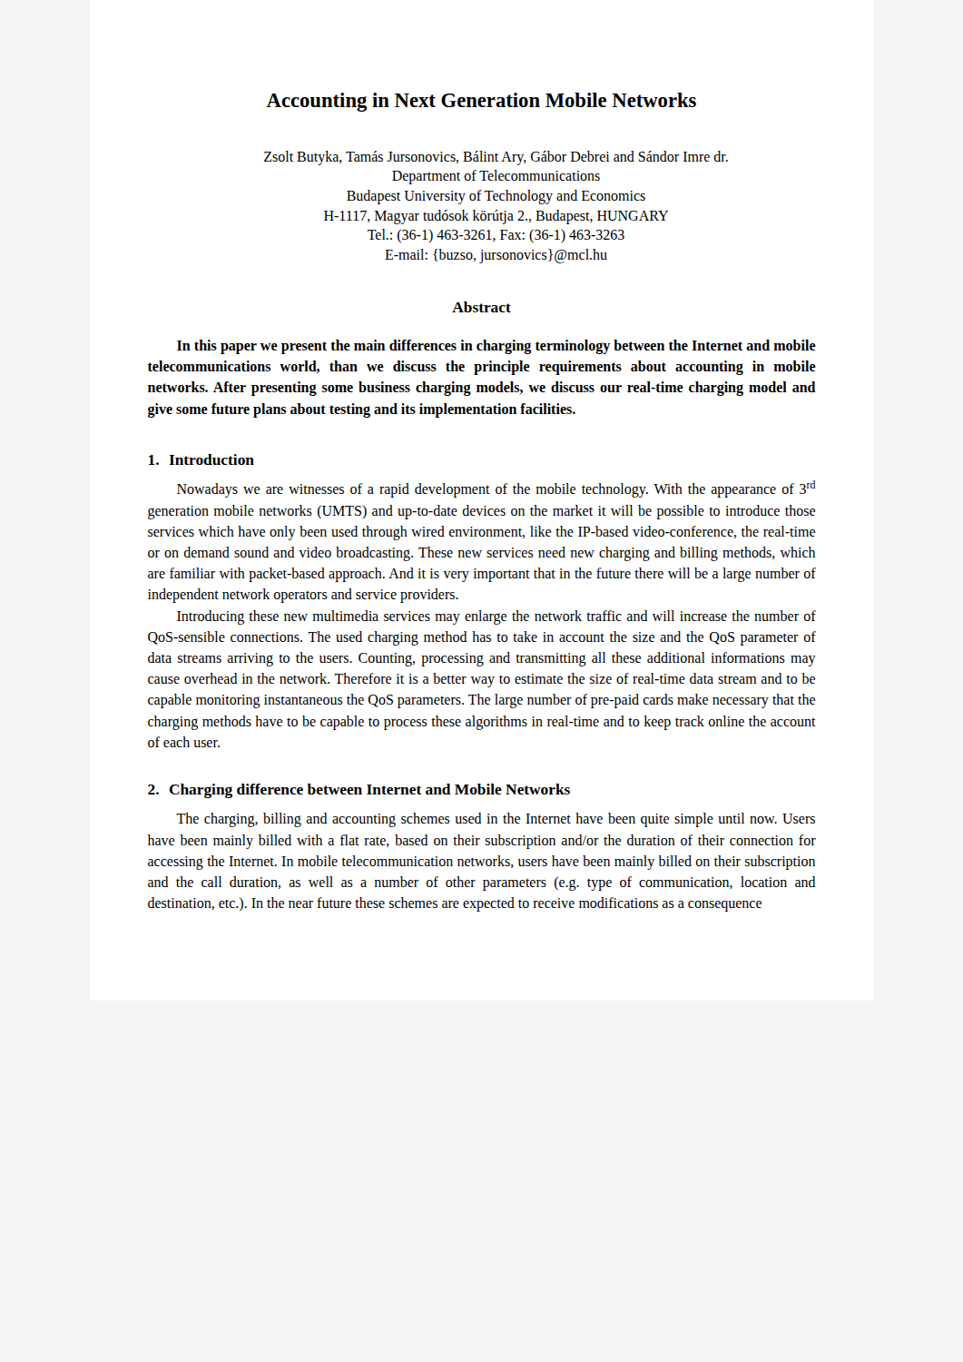Accounting in Next Generation Mobile Networks
Zsolt Butyka, Tamás Jursonovics, Bálint Ary, Gábor Debrei and Sándor Imre dr.
Department of Telecommunications
Budapest University of Technology and Economics
H-1117, Magyar tudósok körútja 2., Budapest, HUNGARY
Tel.: (36-1) 463-3261, Fax: (36-1) 463-3263
E-mail: {buzso, jursonovics}@mcl.hu
Abstract
In this paper we present the main differences in charging terminology between the Internet and mobile telecommunications world, than we discuss the principle requirements about accounting in mobile networks. After presenting some business charging models, we discuss our real-time charging model and give some future plans about testing and its implementation facilities.
1. Introduction
Nowadays we are witnesses of a rapid development of the mobile technology. With the appearance of 3rd generation mobile networks (UMTS) and up-to-date devices on the market it will be possible to introduce those services which have only been used through wired environment, like the IP-based video-conference, the real-time or on demand sound and video broadcasting. These new services need new charging and billing methods, which are familiar with packet-based approach. And it is very important that in the future there will be a large number of independent network operators and service providers.
Introducing these new multimedia services may enlarge the network traffic and will increase the number of QoS-sensible connections. The used charging method has to take in account the size and the QoS parameter of data streams arriving to the users. Counting, processing and transmitting all these additional informations may cause overhead in the network. Therefore it is a better way to estimate the size of real-time data stream and to be capable monitoring instantaneous the QoS parameters. The large number of pre-paid cards make necessary that the charging methods have to be capable to process these algorithms in real-time and to keep track online the account of each user.
2. Charging difference between Internet and Mobile Networks
The charging, billing and accounting schemes used in the Internet have been quite simple until now. Users have been mainly billed with a flat rate, based on their subscription and/or the duration of their connection for accessing the Internet. In mobile telecommunication networks, users have been mainly billed on their subscription and the call duration, as well as a number of other parameters (e.g. type of communication, location and destination, etc.). In the near future these schemes are expected to receive modifications as a consequence